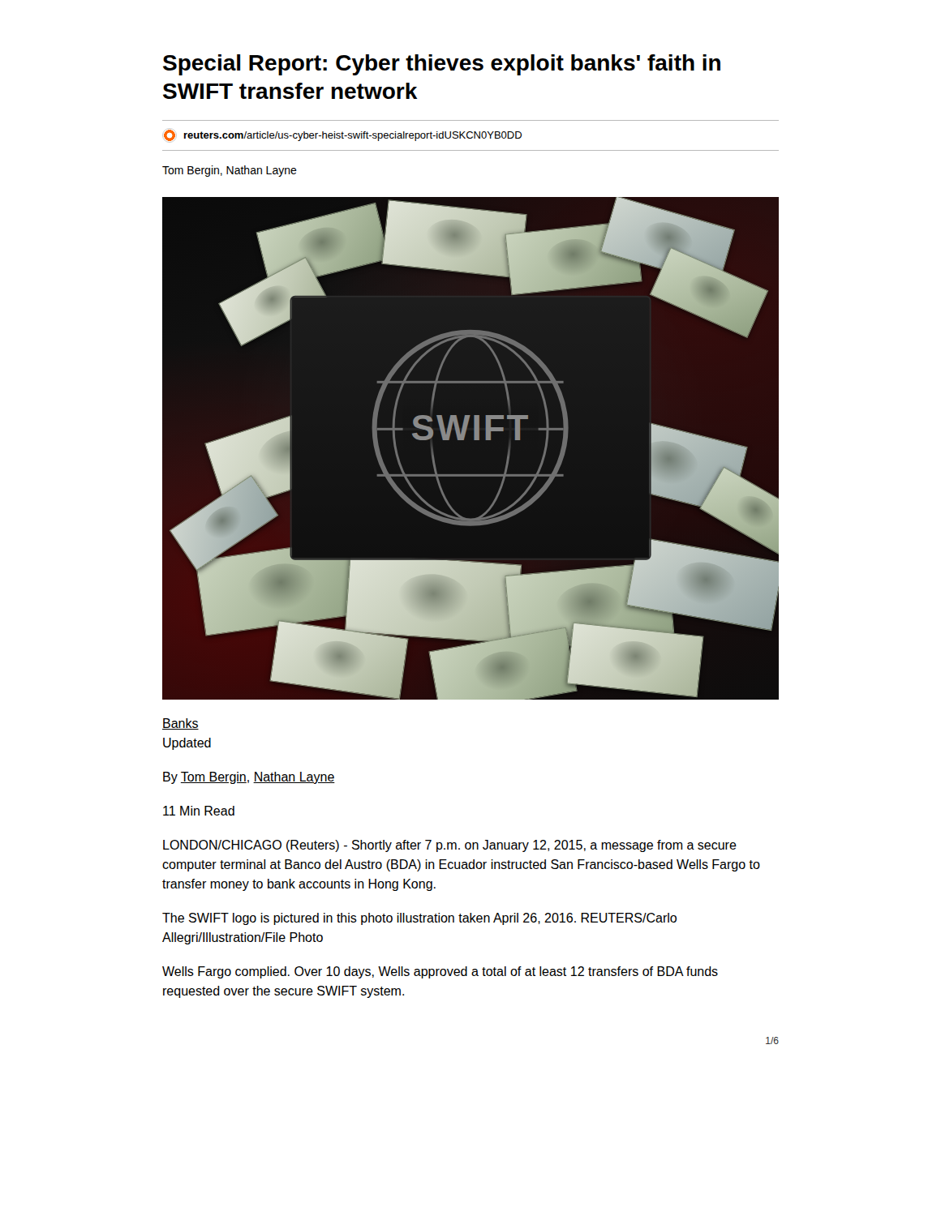Special Report: Cyber thieves exploit banks' faith in SWIFT transfer network
reuters.com/article/us-cyber-heist-swift-specialreport-idUSKCN0YB0DD
Tom Bergin, Nathan Layne
SWIFT
Banks
Updated
By Tom Bergin, Nathan Layne
11 Min Read
LONDON/CHICAGO (Reuters) - Shortly after 7 p.m. on January 12, 2015, a message from a secure computer terminal at Banco del Austro (BDA) in Ecuador instructed San Francisco-based Wells Fargo to transfer money to bank accounts in Hong Kong.
The SWIFT logo is pictured in this photo illustration taken April 26, 2016. REUTERS/Carlo Allegri/Illustration/File Photo
Wells Fargo complied. Over 10 days, Wells approved a total of at least 12 transfers of BDA funds requested over the secure SWIFT system.
1/6